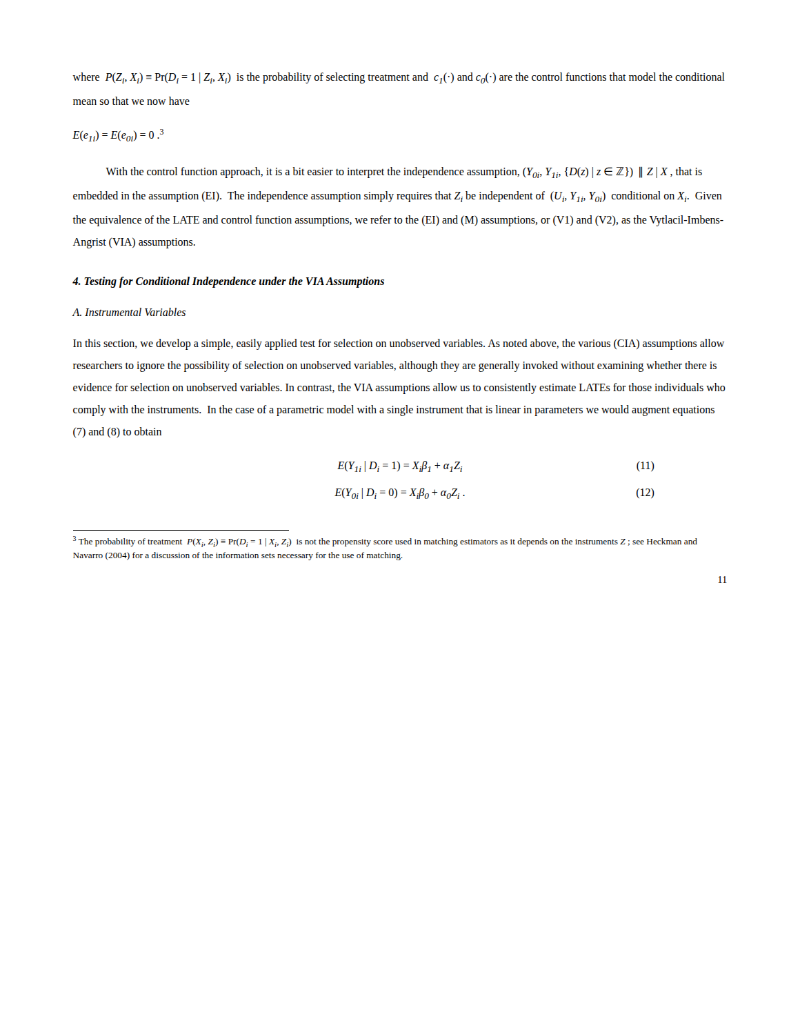where P(Zi, Xi) ≡ Pr(Di = 1 | Zi, Xi) is the probability of selecting treatment and c1(·) and c0(·) are the control functions that model the conditional mean so that we now have
E(e1i) = E(e0i) = 0 .3
With the control function approach, it is a bit easier to interpret the independence assumption, (Y0i, Y1i, {D(z) | z ∈ ℤ}) ∥ Z | X , that is embedded in the assumption (EI). The independence assumption simply requires that Zi be independent of (Ui, Y1i, Y0i) conditional on Xi. Given the equivalence of the LATE and control function assumptions, we refer to the (EI) and (M) assumptions, or (V1) and (V2), as the Vytlacil-Imbens-Angrist (VIA) assumptions.
4. Testing for Conditional Independence under the VIA Assumptions
A. Instrumental Variables
In this section, we develop a simple, easily applied test for selection on unobserved variables. As noted above, the various (CIA) assumptions allow researchers to ignore the possibility of selection on unobserved variables, although they are generally invoked without examining whether there is evidence for selection on unobserved variables. In contrast, the VIA assumptions allow us to consistently estimate LATEs for those individuals who comply with the instruments. In the case of a parametric model with a single instrument that is linear in parameters we would augment equations (7) and (8) to obtain
E(Y1i | Di = 1) = Xiβ1 + α1Zi (11)
E(Y0i | Di = 0) = Xiβ0 + α0Zi . (12)
3 The probability of treatment P(Xi, Zi) ≡ Pr(Di = 1 | Xi, Zi) is not the propensity score used in matching estimators as it depends on the instruments Z ; see Heckman and Navarro (2004) for a discussion of the information sets necessary for the use of matching.
11